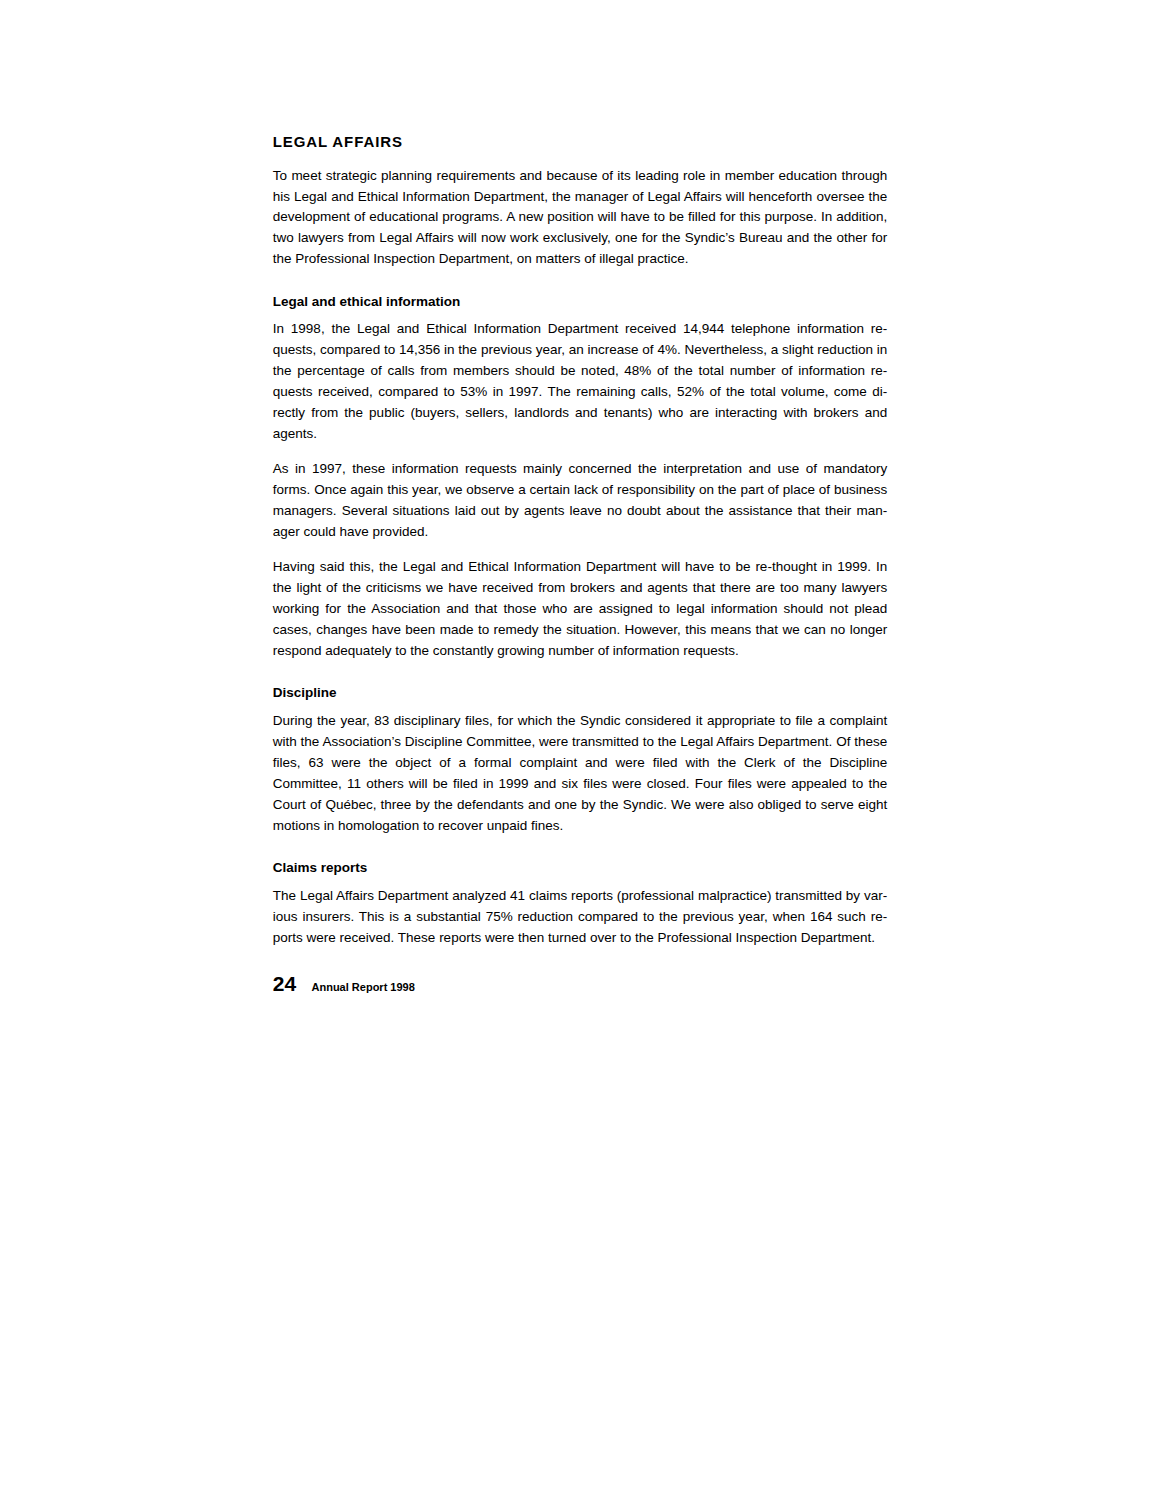LEGAL AFFAIRS
To meet strategic planning requirements and because of its leading role in member education through his Legal and Ethical Information Department, the manager of Legal Affairs will henceforth oversee the development of educational programs. A new position will have to be filled for this purpose. In addition, two lawyers from Legal Affairs will now work exclusively, one for the Syndic’s Bureau and the other for the Professional Inspection Department, on matters of illegal practice.
Legal and ethical information
In 1998, the Legal and Ethical Information Department received 14,944 telephone information requests, compared to 14,356 in the previous year, an increase of 4%. Nevertheless, a slight reduction in the percentage of calls from members should be noted, 48% of the total number of information requests received, compared to 53% in 1997. The remaining calls, 52% of the total volume, come directly from the public (buyers, sellers, landlords and tenants) who are interacting with brokers and agents.
As in 1997, these information requests mainly concerned the interpretation and use of mandatory forms. Once again this year, we observe a certain lack of responsibility on the part of place of business managers. Several situations laid out by agents leave no doubt about the assistance that their manager could have provided.
Having said this, the Legal and Ethical Information Department will have to be re-thought in 1999. In the light of the criticisms we have received from brokers and agents that there are too many lawyers working for the Association and that those who are assigned to legal information should not plead cases, changes have been made to remedy the situation. However, this means that we can no longer respond adequately to the constantly growing number of information requests.
Discipline
During the year, 83 disciplinary files, for which the Syndic considered it appropriate to file a complaint with the Association’s Discipline Committee, were transmitted to the Legal Affairs Department. Of these files, 63 were the object of a formal complaint and were filed with the Clerk of the Discipline Committee, 11 others will be filed in 1999 and six files were closed. Four files were appealed to the Court of Québec, three by the defendants and one by the Syndic. We were also obliged to serve eight motions in homologation to recover unpaid fines.
Claims reports
The Legal Affairs Department analyzed 41 claims reports (professional malpractice) transmitted by various insurers. This is a substantial 75% reduction compared to the previous year, when 164 such reports were received. These reports were then turned over to the Professional Inspection Department.
24 Annual Report 1998